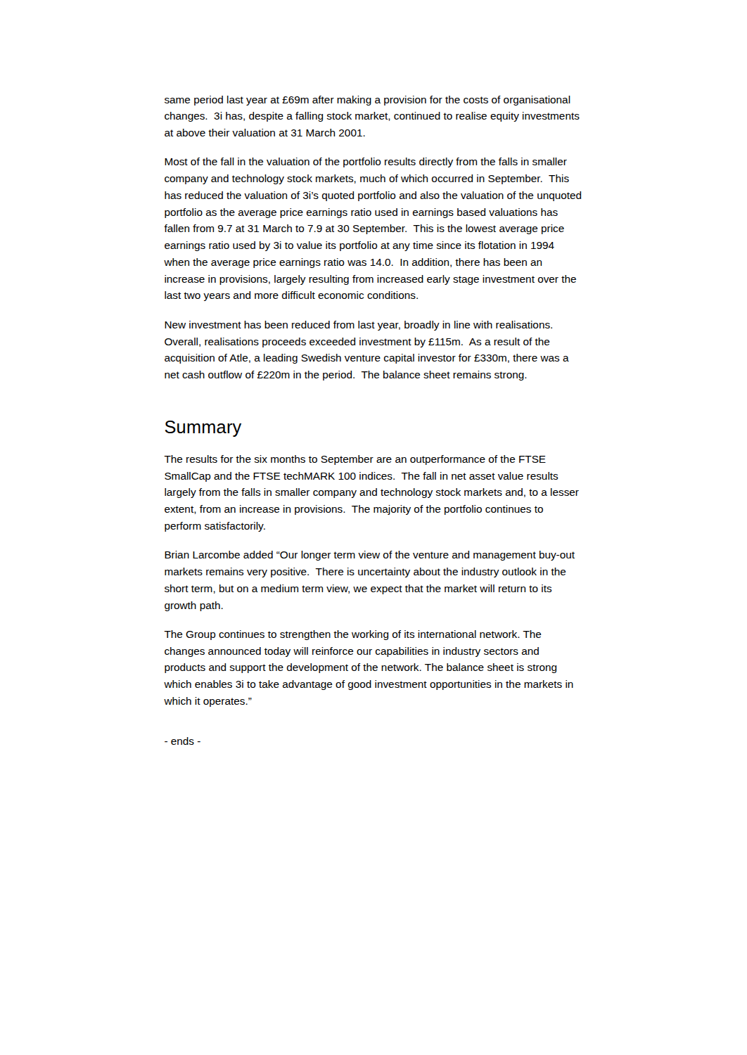same period last year at £69m after making a provision for the costs of organisational changes. 3i has, despite a falling stock market, continued to realise equity investments at above their valuation at 31 March 2001.
Most of the fall in the valuation of the portfolio results directly from the falls in smaller company and technology stock markets, much of which occurred in September. This has reduced the valuation of 3i’s quoted portfolio and also the valuation of the unquoted portfolio as the average price earnings ratio used in earnings based valuations has fallen from 9.7 at 31 March to 7.9 at 30 September. This is the lowest average price earnings ratio used by 3i to value its portfolio at any time since its flotation in 1994 when the average price earnings ratio was 14.0. In addition, there has been an increase in provisions, largely resulting from increased early stage investment over the last two years and more difficult economic conditions.
New investment has been reduced from last year, broadly in line with realisations. Overall, realisations proceeds exceeded investment by £115m. As a result of the acquisition of Atle, a leading Swedish venture capital investor for £330m, there was a net cash outflow of £220m in the period. The balance sheet remains strong.
Summary
The results for the six months to September are an outperformance of the FTSE SmallCap and the FTSE techMARK 100 indices. The fall in net asset value results largely from the falls in smaller company and technology stock markets and, to a lesser extent, from an increase in provisions. The majority of the portfolio continues to perform satisfactorily.
Brian Larcombe added “Our longer term view of the venture and management buy-out markets remains very positive. There is uncertainty about the industry outlook in the short term, but on a medium term view, we expect that the market will return to its growth path.
The Group continues to strengthen the working of its international network. The changes announced today will reinforce our capabilities in industry sectors and products and support the development of the network. The balance sheet is strong which enables 3i to take advantage of good investment opportunities in the markets in which it operates.”
- ends -